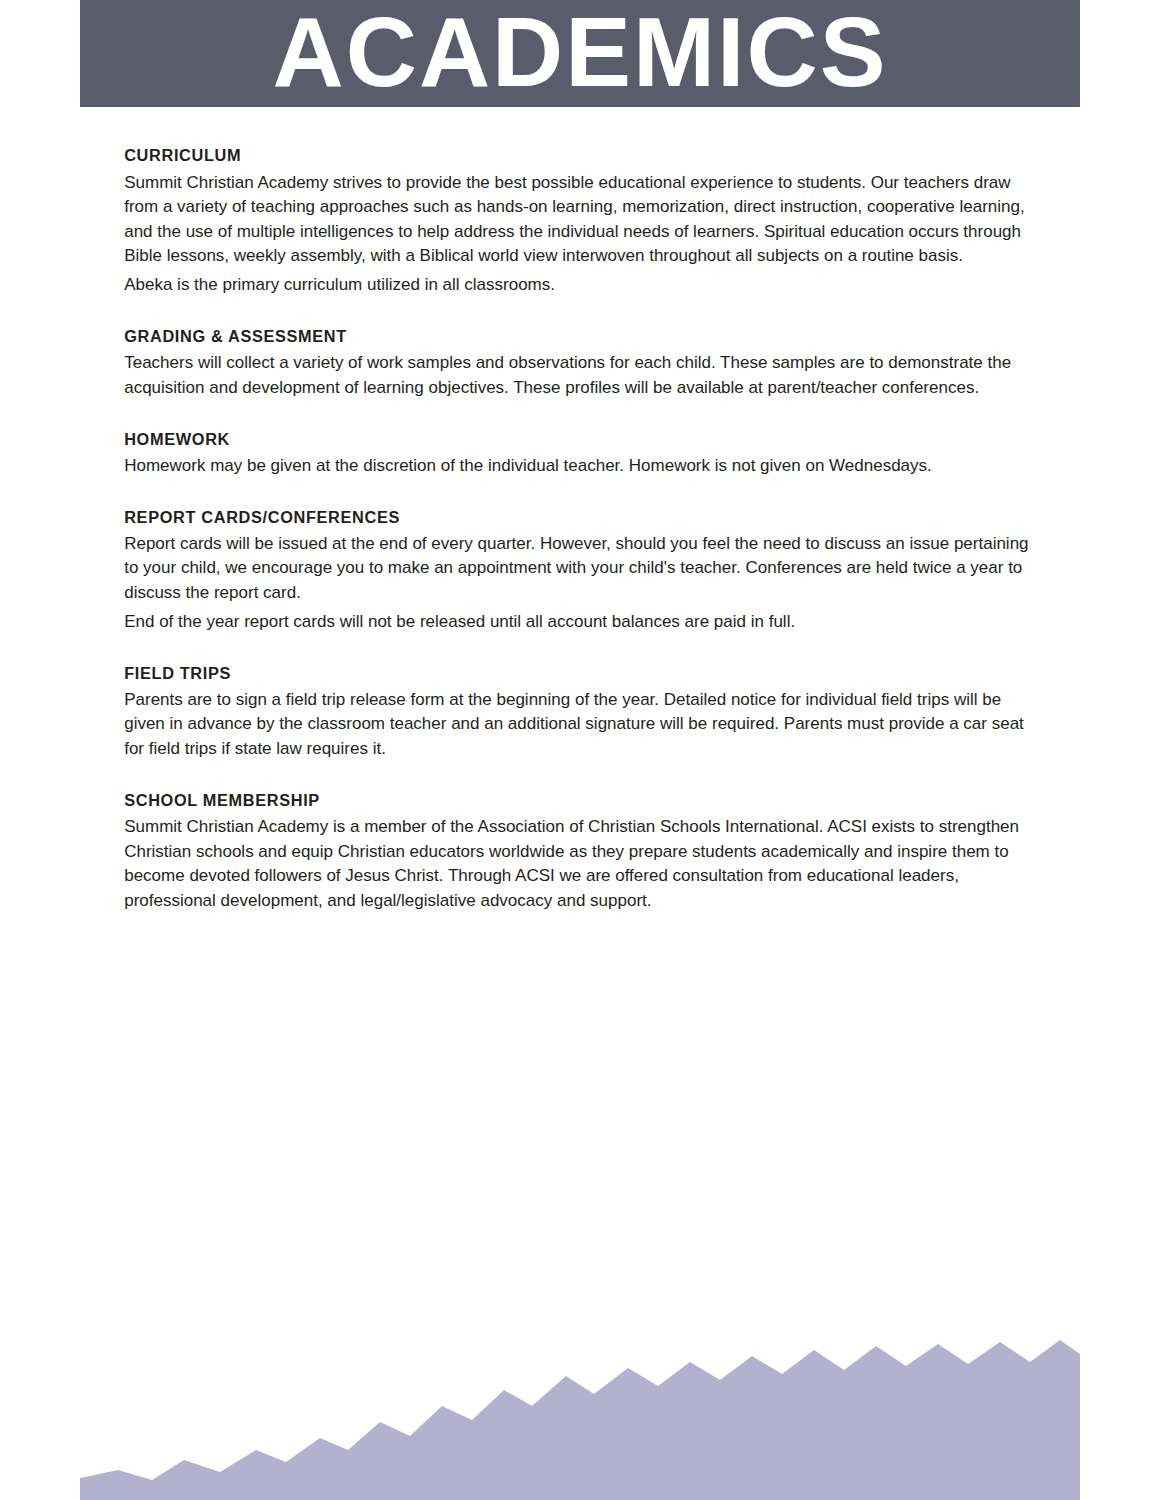Academics
Curriculum
Summit Christian Academy strives to provide the best possible educational experience to students. Our teachers draw from a variety of teaching approaches such as hands-on learning, memorization, direct instruction, cooperative learning, and the use of multiple intelligences to help address the individual needs of learners. Spiritual education occurs through Bible lessons, weekly assembly, with a Biblical world view interwoven throughout all subjects on a routine basis.
Abeka is the primary curriculum utilized in all classrooms.
Grading & Assessment
Teachers will collect a variety of work samples and observations for each child. These samples are to demonstrate the acquisition and development of learning objectives. These profiles will be available at parent/teacher conferences.
Homework
Homework may be given at the discretion of the individual teacher. Homework is not given on Wednesdays.
Report Cards/Conferences
Report cards will be issued at the end of every quarter. However, should you feel the need to discuss an issue pertaining to your child, we encourage you to make an appointment with your child's teacher. Conferences are held twice a year to discuss the report card.
End of the year report cards will not be released until all account balances are paid in full.
Field Trips
Parents are to sign a field trip release form at the beginning of the year. Detailed notice for individual field trips will be given in advance by the classroom teacher and an additional signature will be required. Parents must provide a car seat for field trips if state law requires it.
School Membership
Summit Christian Academy is a member of the Association of Christian Schools International. ACSI exists to strengthen Christian schools and equip Christian educators worldwide as they prepare students academically and inspire them to become devoted followers of Jesus Christ. Through ACSI we are offered consultation from educational leaders, professional development, and legal/legislative advocacy and support.